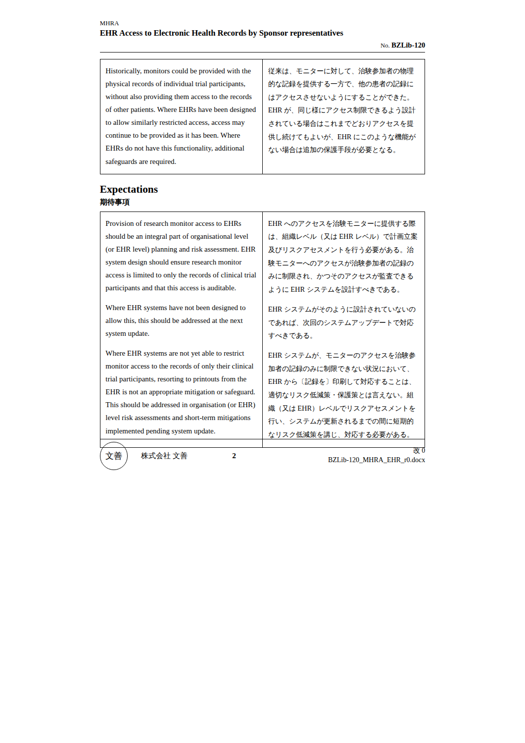MHRA
EHR Access to Electronic Health Records by Sponsor representatives
No. BZLib-120
| Historically, monitors could be provided with the physical records of individual trial participants, without also providing them access to the records of other patients. Where EHRs have been designed to allow similarly restricted access, access may continue to be provided as it has been. Where EHRs do not have this functionality, additional safeguards are required. | 従来は、モニターに対して、治験参加者の物理的な記録を提供する一方で、他の患者の記録にはアクセスさせないようにすることができた。EHR が、同じ様にアクセス制限できるよう設計されている場合はこれまでどおりアクセスを提供し続けてもよいが、EHR にこのような機能がない場合は追加の保護手段が必要となる。 |
Expectations
期待事項
| Provision of research monitor access to EHRs should be an integral part of organisational level (or EHR level) planning and risk assessment. EHR system design should ensure research monitor access is limited to only the records of clinical trial participants and that this access is auditable. Where EHR systems have not been designed to allow this, this should be addressed at the next system update. Where EHR systems are not yet able to restrict monitor access to the records of only their clinical trial participants, resorting to printouts from the EHR is not an appropriate mitigation or safeguard. This should be addressed in organisation (or EHR) level risk assessments and short-term mitigations implemented pending system update. | EHR へのアクセスを治験モニターに提供する際は、組織レベル（又は EHR レベル）で計画立案及びリスクアセスメントを行う必要がある。治験モニターへのアクセスが治験参加者の記録のみに制限され、かつそのアクセスが監査できるように EHR システムを設計すべきである。 EHR システムがそのように設計されていないのであれば、次回のシステムアップデートで対応すべきである。 EHR システムが、モニターのアクセスを治験参加者の記録のみに制限できない状況において、EHR から〔記録を〕印刷して対応することは、適切なリスク低減策・保護策とは言えない。組織（又は EHR）レベルでリスクアセスメントを行い、システムが更新されるまでの間に短期的なリスク低減策を講じ、対応する必要がある。 |
| 文善 | 株式会社 文善 | 2 | 改 0 BZLib-120_MHRA_EHR_r0.docx |